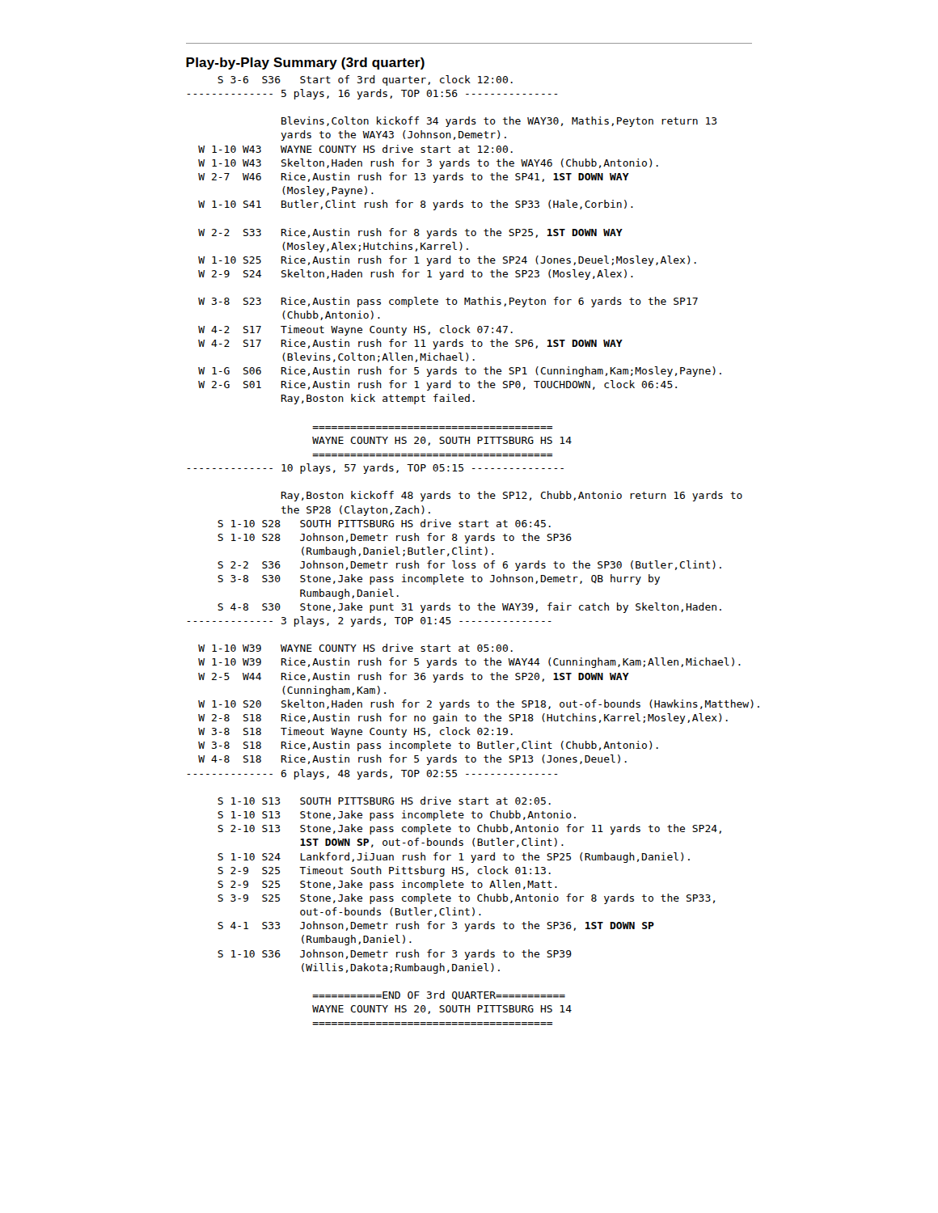Play-by-Play Summary (3rd quarter)
     S 3-6  S36   Start of 3rd quarter, clock 12:00.
-------------- 5 plays, 16 yards, TOP 01:56 ---------------

               Blevins,Colton kickoff 34 yards to the WAY30, Mathis,Peyton return 13
               yards to the WAY43 (Johnson,Demetr).
  W 1-10 W43   WAYNE COUNTY HS drive start at 12:00.
  W 1-10 W43   Skelton,Haden rush for 3 yards to the WAY46 (Chubb,Antonio).
  W 2-7  W46   Rice,Austin rush for 13 yards to the SP41, 1ST DOWN WAY
               (Mosley,Payne).
  W 1-10 S41   Butler,Clint rush for 8 yards to the SP33 (Hale,Corbin).

  W 2-2  S33   Rice,Austin rush for 8 yards to the SP25, 1ST DOWN WAY
               (Mosley,Alex;Hutchins,Karrel).
  W 1-10 S25   Rice,Austin rush for 1 yard to the SP24 (Jones,Deuel;Mosley,Alex).
  W 2-9  S24   Skelton,Haden rush for 1 yard to the SP23 (Mosley,Alex).

  W 3-8  S23   Rice,Austin pass complete to Mathis,Peyton for 6 yards to the SP17
               (Chubb,Antonio).
  W 4-2  S17   Timeout Wayne County HS, clock 07:47.
  W 4-2  S17   Rice,Austin rush for 11 yards to the SP6, 1ST DOWN WAY
               (Blevins,Colton;Allen,Michael).
  W 1-G  S06   Rice,Austin rush for 5 yards to the SP1 (Cunningham,Kam;Mosley,Payne).
  W 2-G  S01   Rice,Austin rush for 1 yard to the SP0, TOUCHDOWN, clock 06:45.
               Ray,Boston kick attempt failed.

                    ======================================
                    WAYNE COUNTY HS 20, SOUTH PITTSBURG HS 14
                    ======================================
-------------- 10 plays, 57 yards, TOP 05:15 ---------------

               Ray,Boston kickoff 48 yards to the SP12, Chubb,Antonio return 16 yards to
               the SP28 (Clayton,Zach).
     S 1-10 S28   SOUTH PITTSBURG HS drive start at 06:45.
     S 1-10 S28   Johnson,Demetr rush for 8 yards to the SP36
                  (Rumbaugh,Daniel;Butler,Clint).
     S 2-2  S36   Johnson,Demetr rush for loss of 6 yards to the SP30 (Butler,Clint).
     S 3-8  S30   Stone,Jake pass incomplete to Johnson,Demetr, QB hurry by
                  Rumbaugh,Daniel.
     S 4-8  S30   Stone,Jake punt 31 yards to the WAY39, fair catch by Skelton,Haden.
-------------- 3 plays, 2 yards, TOP 01:45 ---------------

  W 1-10 W39   WAYNE COUNTY HS drive start at 05:00.
  W 1-10 W39   Rice,Austin rush for 5 yards to the WAY44 (Cunningham,Kam;Allen,Michael).
  W 2-5  W44   Rice,Austin rush for 36 yards to the SP20, 1ST DOWN WAY
               (Cunningham,Kam).
  W 1-10 S20   Skelton,Haden rush for 2 yards to the SP18, out-of-bounds (Hawkins,Matthew).
  W 2-8  S18   Rice,Austin rush for no gain to the SP18 (Hutchins,Karrel;Mosley,Alex).
  W 3-8  S18   Timeout Wayne County HS, clock 02:19.
  W 3-8  S18   Rice,Austin pass incomplete to Butler,Clint (Chubb,Antonio).
  W 4-8  S18   Rice,Austin rush for 5 yards to the SP13 (Jones,Deuel).
-------------- 6 plays, 48 yards, TOP 02:55 ---------------

     S 1-10 S13   SOUTH PITTSBURG HS drive start at 02:05.
     S 1-10 S13   Stone,Jake pass incomplete to Chubb,Antonio.
     S 2-10 S13   Stone,Jake pass complete to Chubb,Antonio for 11 yards to the SP24,
                  1ST DOWN SP, out-of-bounds (Butler,Clint).
     S 1-10 S24   Lankford,JiJuan rush for 1 yard to the SP25 (Rumbaugh,Daniel).
     S 2-9  S25   Timeout South Pittsburg HS, clock 01:13.
     S 2-9  S25   Stone,Jake pass incomplete to Allen,Matt.
     S 3-9  S25   Stone,Jake pass complete to Chubb,Antonio for 8 yards to the SP33,
                  out-of-bounds (Butler,Clint).
     S 4-1  S33   Johnson,Demetr rush for 3 yards to the SP36, 1ST DOWN SP
                  (Rumbaugh,Daniel).
     S 1-10 S36   Johnson,Demetr rush for 3 yards to the SP39
                  (Willis,Dakota;Rumbaugh,Daniel).

                    ===========END OF 3rd QUARTER===========
                    WAYNE COUNTY HS 20, SOUTH PITTSBURG HS 14
                    ======================================